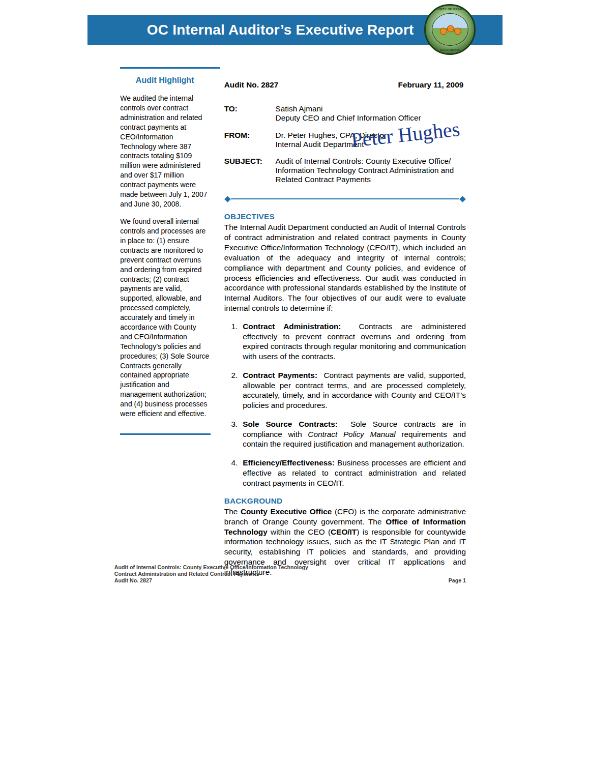OC Internal Auditor’s Executive Report
COUNTY OF ORANGE
CALIFORNIA
Audit Highlight
We audited the internal controls over contract administration and related contract payments at CEO/Information Technology where 387 contracts totaling $109 million were administered and over $17 million contract payments were made between July 1, 2007 and June 30, 2008.
We found overall internal controls and processes are in place to: (1) ensure contracts are monitored to prevent contract overruns and ordering from expired contracts; (2) contract payments are valid, supported, allowable, and processed completely, accurately and timely in accordance with County and CEO/Information Technology’s policies and procedures; (3) Sole Source Contracts generally contained appropriate justification and management authorization; and (4) business processes were efficient and effective.
Audit No. 2827 February 11, 2009
| TO: | Satish Ajmani Deputy CEO and Chief Information Officer |
| FROM: | Dr. Peter Hughes, CPA, Director Internal Audit Department Peter Hughes |
| SUBJECT: | Audit of Internal Controls: County Executive Office/ Information Technology Contract Administration and Related Contract Payments |
OBJECTIVES
The Internal Audit Department conducted an Audit of Internal Controls of contract administration and related contract payments in County Executive Office/Information Technology (CEO/IT), which included an evaluation of the adequacy and integrity of internal controls; compliance with department and County policies, and evidence of process efficiencies and effectiveness. Our audit was conducted in accordance with professional standards established by the Institute of Internal Auditors. The four objectives of our audit were to evaluate internal controls to determine if:
Contract Administration: Contracts are administered effectively to prevent contract overruns and ordering from expired contracts through regular monitoring and communication with users of the contracts.
Contract Payments: Contract payments are valid, supported, allowable per contract terms, and are processed completely, accurately, timely, and in accordance with County and CEO/IT’s policies and procedures.
Sole Source Contracts: Sole Source contracts are in compliance with Contract Policy Manual requirements and contain the required justification and management authorization.
Efficiency/Effectiveness: Business processes are efficient and effective as related to contract administration and related contract payments in CEO/IT.
BACKGROUND
The County Executive Office (CEO) is the corporate administrative branch of Orange County government. The Office of Information Technology within the CEO (CEO/IT) is responsible for countywide information technology issues, such as the IT Strategic Plan and IT security, establishing IT policies and standards, and providing governance and oversight over critical IT applications and infrastructure.
Audit of Internal Controls: County Executive Office/Information Technology
Contract Administration and Related Contract Payments
Audit No. 2827 Page 1